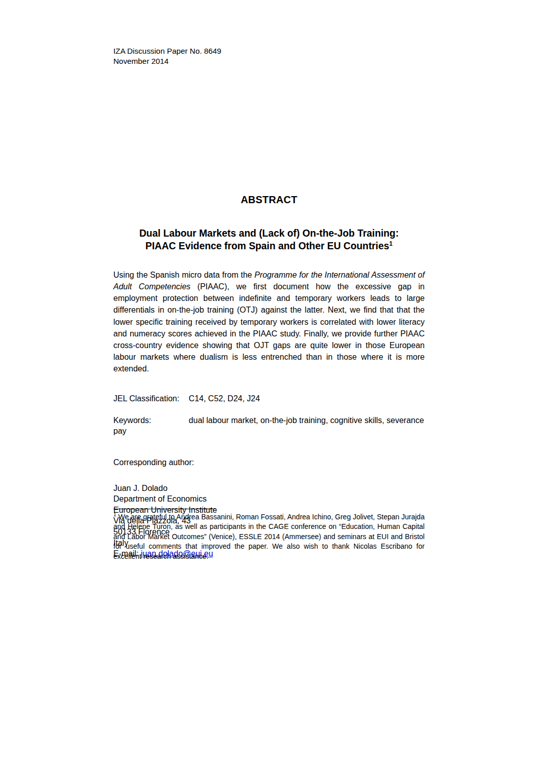IZA Discussion Paper No. 8649
November 2014
ABSTRACT
Dual Labour Markets and (Lack of) On-the-Job Training:
PIAAC Evidence from Spain and Other EU Countries1
Using the Spanish micro data from the Programme for the International Assessment of Adult Competencies (PIAAC), we first document how the excessive gap in employment protection between indefinite and temporary workers leads to large differentials in on-the-job training (OTJ) against the latter. Next, we find that that the lower specific training received by temporary workers is correlated with lower literacy and numeracy scores achieved in the PIAAC study. Finally, we provide further PIAAC cross-country evidence showing that OJT gaps are quite lower in those European labour markets where dualism is less entrenched than in those where it is more extended.
JEL Classification: C14, C52, D24, J24
Keywords: dual labour market, on-the-job training, cognitive skills, severance pay
Corresponding author:
Juan J. Dolado
Department of Economics
European University Institute
Via della Piazzola, 43
50133 Florence
Italy
E-mail: juan.dolado@eui.eu
1 We are grateful to Andrea Bassanini, Roman Fossati, Andrea Ichino, Greg Jolivet, Stepan Jurajda and Helene Turon, as well as participants in the CAGE conference on “Education, Human Capital and Labor Market Outcomes” (Venice), ESSLE 2014 (Ammersee) and seminars at EUI and Bristol for useful comments that improved the paper. We also wish to thank Nicolas Escribano for excellent research assistance.